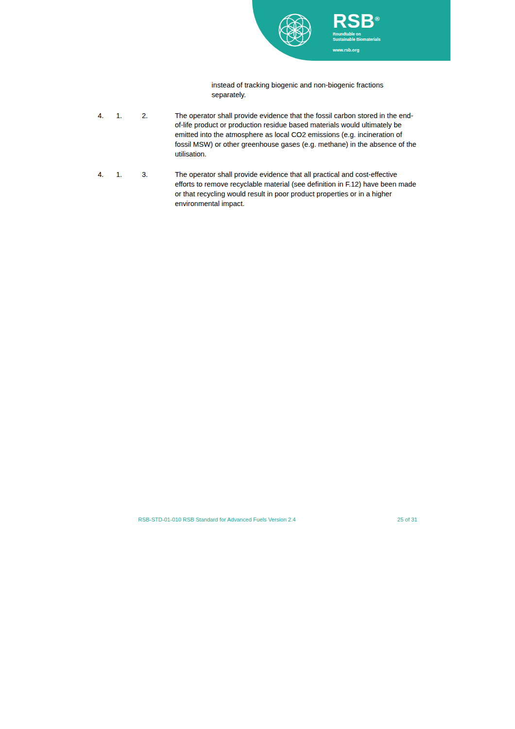RSB®
Roundtable on
Sustainable Biomaterials
www.rsb.org
instead of tracking biogenic and non-biogenic fractions separately.
| 4. | 1. | 2. | The operator shall provide evidence that the fossil carbon stored in the end-of-life product or production residue based materials would ultimately be emitted into the atmosphere as local CO2 emissions (e.g. incineration of fossil MSW) or other greenhouse gases (e.g. methane) in the absence of the utilisation. |
| 4. | 1. | 3. | The operator shall provide evidence that all practical and cost-effective efforts to remove recyclable material (see definition in F.12) have been made or that recycling would result in poor product properties or in a higher environmental impact. |
RSB-STD-01-010 RSB Standard for Advanced Fuels Version 2.4
25 of 31